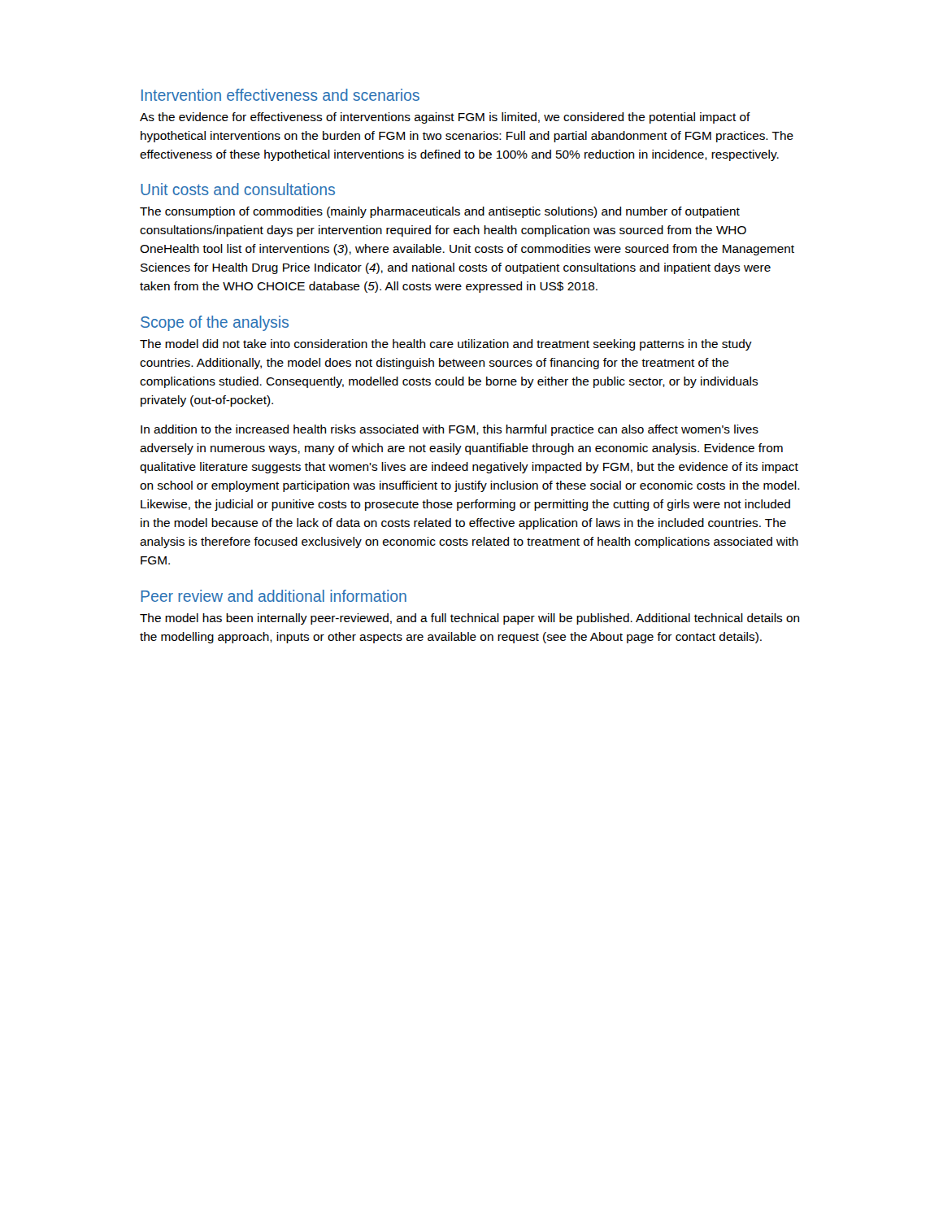Intervention effectiveness and scenarios
As the evidence for effectiveness of interventions against FGM is limited, we considered the potential impact of hypothetical interventions on the burden of FGM in two scenarios: Full and partial abandonment of FGM practices. The effectiveness of these hypothetical interventions is defined to be 100% and 50% reduction in incidence, respectively.
Unit costs and consultations
The consumption of commodities (mainly pharmaceuticals and antiseptic solutions) and number of outpatient consultations/inpatient days per intervention required for each health complication was sourced from the WHO OneHealth tool list of interventions (3), where available. Unit costs of commodities were sourced from the Management Sciences for Health Drug Price Indicator (4), and national costs of outpatient consultations and inpatient days were taken from the WHO CHOICE database (5). All costs were expressed in US$ 2018.
Scope of the analysis
The model did not take into consideration the health care utilization and treatment seeking patterns in the study countries. Additionally, the model does not distinguish between sources of financing for the treatment of the complications studied. Consequently, modelled costs could be borne by either the public sector, or by individuals privately (out-of-pocket).
In addition to the increased health risks associated with FGM, this harmful practice can also affect women's lives adversely in numerous ways, many of which are not easily quantifiable through an economic analysis. Evidence from qualitative literature suggests that women's lives are indeed negatively impacted by FGM, but the evidence of its impact on school or employment participation was insufficient to justify inclusion of these social or economic costs in the model. Likewise, the judicial or punitive costs to prosecute those performing or permitting the cutting of girls were not included in the model because of the lack of data on costs related to effective application of laws in the included countries. The analysis is therefore focused exclusively on economic costs related to treatment of health complications associated with FGM.
Peer review and additional information
The model has been internally peer-reviewed, and a full technical paper will be published. Additional technical details on the modelling approach, inputs or other aspects are available on request (see the About page for contact details).